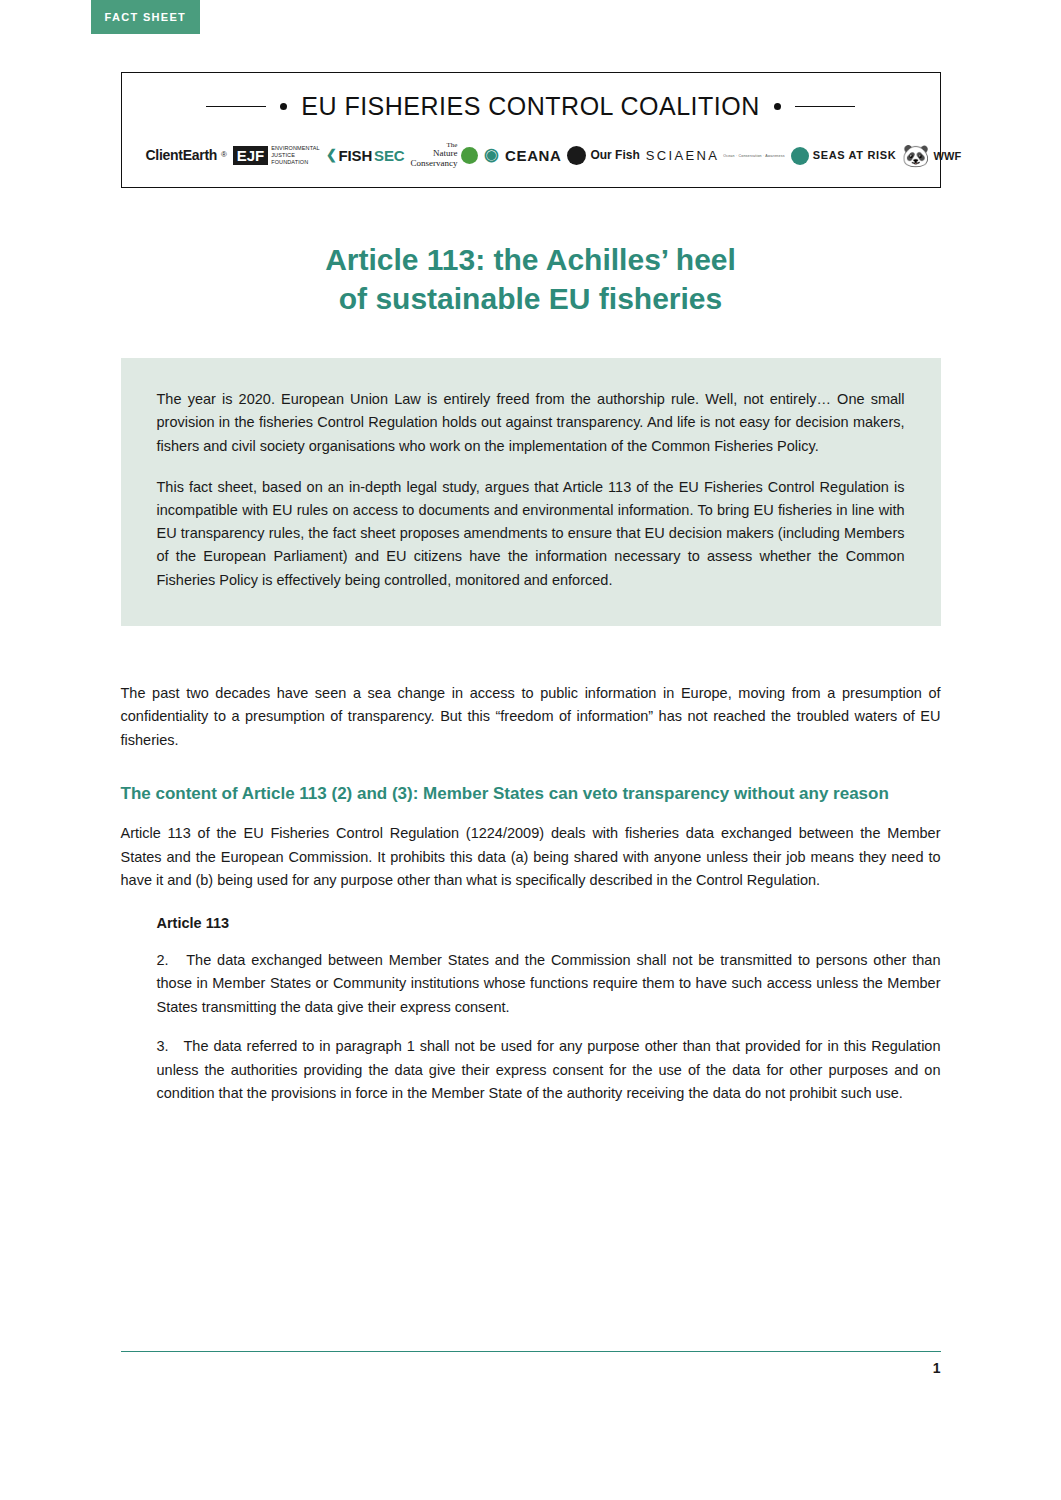FACT SHEET
EU FISHERIES CONTROL COALITION
ClientEarth®
EJF Environmental
Justice
Foundation
❮FISHSEC
The Nature
Conservancy
◉CEANA
Our Fish
SCIAENA Ocean · Conservation · Awareness
SEAS AT RISK
🐼 WWF
Article 113: the Achilles’ heel
of sustainable EU fisheries
The year is 2020. European Union Law is entirely freed from the authorship rule. Well, not entirely… One small provision in the fisheries Control Regulation holds out against transparency. And life is not easy for decision makers, fishers and civil society organisations who work on the implementation of the Common Fisheries Policy.
This fact sheet, based on an in-depth legal study, argues that Article 113 of the EU Fisheries Control Regulation is incompatible with EU rules on access to documents and environmental information. To bring EU fisheries in line with EU transparency rules, the fact sheet proposes amendments to ensure that EU decision makers (including Members of the European Parliament) and EU citizens have the information necessary to assess whether the Common Fisheries Policy is effectively being controlled, monitored and enforced.
The past two decades have seen a sea change in access to public information in Europe, moving from a presumption of confidentiality to a presumption of transparency. But this “freedom of information” has not reached the troubled waters of EU fisheries.
The content of Article 113 (2) and (3): Member States can veto transparency without any reason
Article 113 of the EU Fisheries Control Regulation (1224/2009) deals with fisheries data exchanged between the Member States and the European Commission. It prohibits this data (a) being shared with anyone unless their job means they need to have it and (b) being used for any purpose other than what is specifically described in the Control Regulation.
Article 113
2. The data exchanged between Member States and the Commission shall not be transmitted to persons other than those in Member States or Community institutions whose functions require them to have such access unless the Member States transmitting the data give their express consent.
3. The data referred to in paragraph 1 shall not be used for any purpose other than that provided for in this Regulation unless the authorities providing the data give their express consent for the use of the data for other purposes and on condition that the provisions in force in the Member State of the authority receiving the data do not prohibit such use.
1